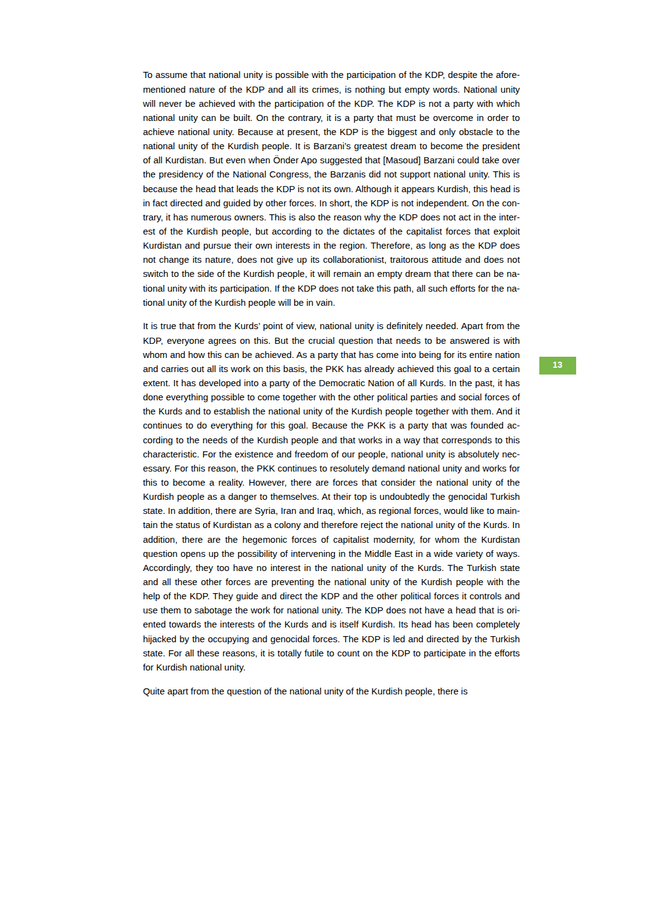13
To assume that national unity is possible with the participation of the KDP, despite the aforementioned nature of the KDP and all its crimes, is nothing but empty words. National unity will never be achieved with the participation of the KDP. The KDP is not a party with which national unity can be built. On the contrary, it is a party that must be overcome in order to achieve national unity. Because at present, the KDP is the biggest and only obstacle to the national unity of the Kurdish people. It is Barzani’s greatest dream to become the president of all Kurdistan. But even when Önder Apo suggested that [Masoud] Barzani could take over the presidency of the National Congress, the Barzanis did not support national unity. This is because the head that leads the KDP is not its own. Although it appears Kurdish, this head is in fact directed and guided by other forces. In short, the KDP is not independent. On the contrary, it has numerous owners. This is also the reason why the KDP does not act in the interest of the Kurdish people, but according to the dictates of the capitalist forces that exploit Kurdistan and pursue their own interests in the region. Therefore, as long as the KDP does not change its nature, does not give up its collaborationist, traitorous attitude and does not switch to the side of the Kurdish people, it will remain an empty dream that there can be national unity with its participation. If the KDP does not take this path, all such efforts for the national unity of the Kurdish people will be in vain.
It is true that from the Kurds’ point of view, national unity is definitely needed. Apart from the KDP, everyone agrees on this. But the crucial question that needs to be answered is with whom and how this can be achieved. As a party that has come into being for its entire nation and carries out all its work on this basis, the PKK has already achieved this goal to a certain extent. It has developed into a party of the Democratic Nation of all Kurds. In the past, it has done everything possible to come together with the other political parties and social forces of the Kurds and to establish the national unity of the Kurdish people together with them. And it continues to do everything for this goal. Because the PKK is a party that was founded according to the needs of the Kurdish people and that works in a way that corresponds to this characteristic. For the existence and freedom of our people, national unity is absolutely necessary. For this reason, the PKK continues to resolutely demand national unity and works for this to become a reality. However, there are forces that consider the national unity of the Kurdish people as a danger to themselves. At their top is undoubtedly the genocidal Turkish state. In addition, there are Syria, Iran and Iraq, which, as regional forces, would like to maintain the status of Kurdistan as a colony and therefore reject the national unity of the Kurds. In addition, there are the hegemonic forces of capitalist modernity, for whom the Kurdistan question opens up the possibility of intervening in the Middle East in a wide variety of ways. Accordingly, they too have no interest in the national unity of the Kurds. The Turkish state and all these other forces are preventing the national unity of the Kurdish people with the help of the KDP. They guide and direct the KDP and the other political forces it controls and use them to sabotage the work for national unity. The KDP does not have a head that is oriented towards the interests of the Kurds and is itself Kurdish. Its head has been completely hijacked by the occupying and genocidal forces. The KDP is led and directed by the Turkish state. For all these reasons, it is totally futile to count on the KDP to participate in the efforts for Kurdish national unity.
Quite apart from the question of the national unity of the Kurdish people, there is